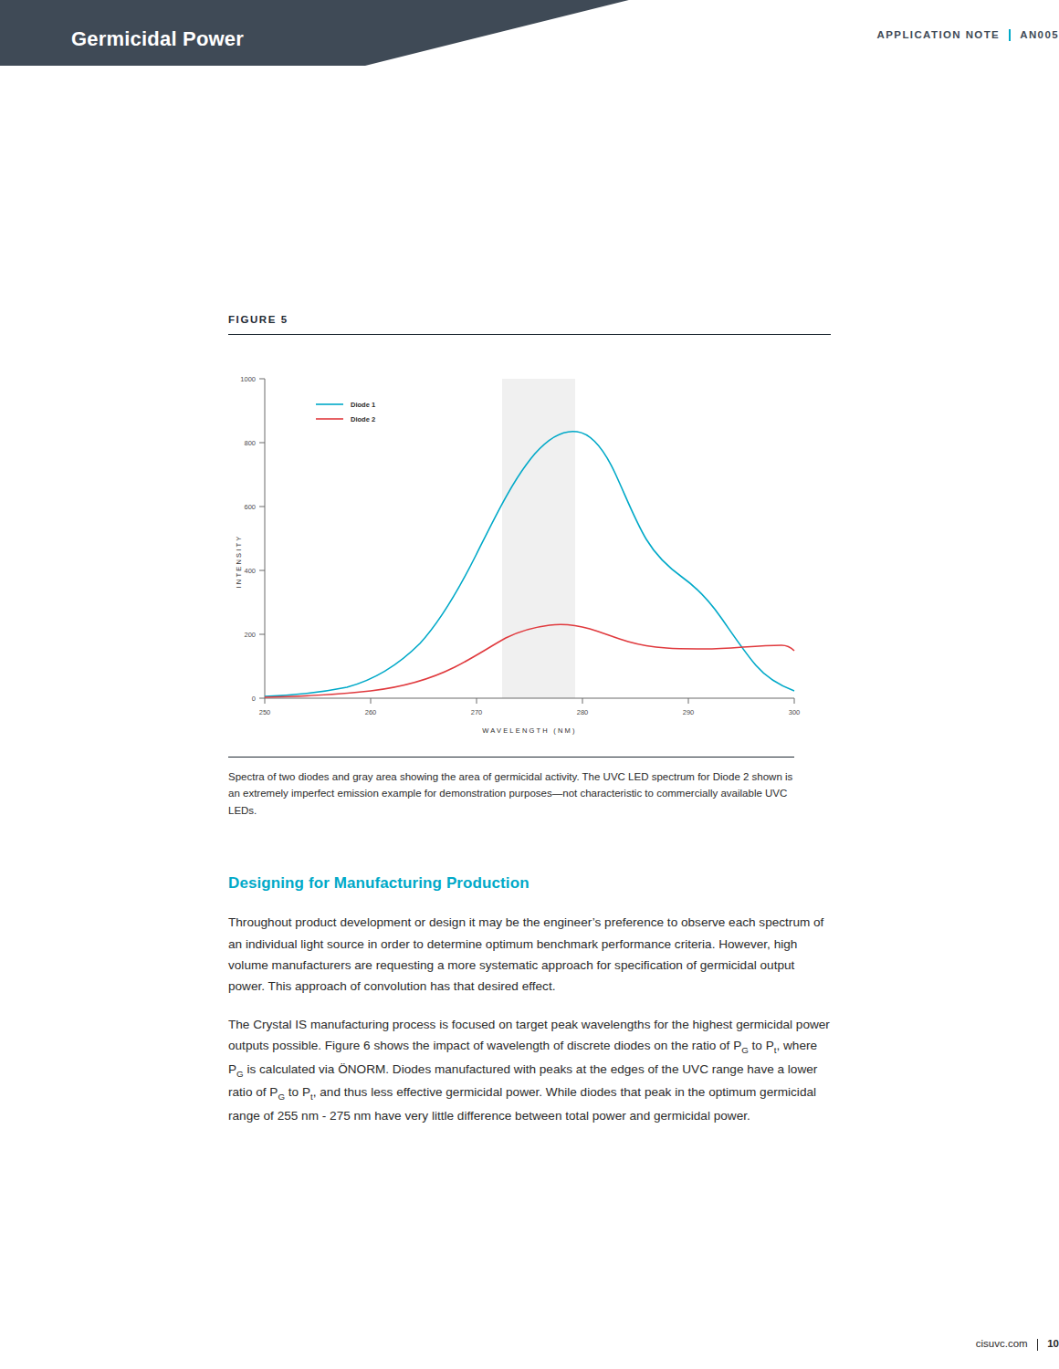Germicidal Power
APPLICATION NOTE AN005
FIGURE 5
1000 800 600 400 200 0 INTENSITY 250 260 270 280 290 300 WAVELENGTH (NM) Diode 1 Diode 2
Spectra of two diodes and gray area showing the area of germicidal activity. The UVC LED spectrum for Diode 2 shown is an extremely imperfect emission example for demonstration purposes—not characteristic to commercially available UVC LEDs.
Designing for Manufacturing Production
Throughout product development or design it may be the engineer’s preference to observe each spectrum of an individual light source in order to determine optimum benchmark performance criteria. However, high volume manufacturers are requesting a more systematic approach for specification of germicidal output power. This approach of convolution has that desired effect.
The Crystal IS manufacturing process is focused on target peak wavelengths for the highest germicidal power outputs possible. Figure 6 shows the impact of wavelength of discrete diodes on the ratio of PG to Pt, where PG is calculated via ÖNORM. Diodes manufactured with peaks at the edges of the UVC range have a lower ratio of PG to Pt, and thus less effective germicidal power. While diodes that peak in the optimum germicidal range of 255 nm - 275 nm have very little difference between total power and germicidal power.
cisuvc.com 10